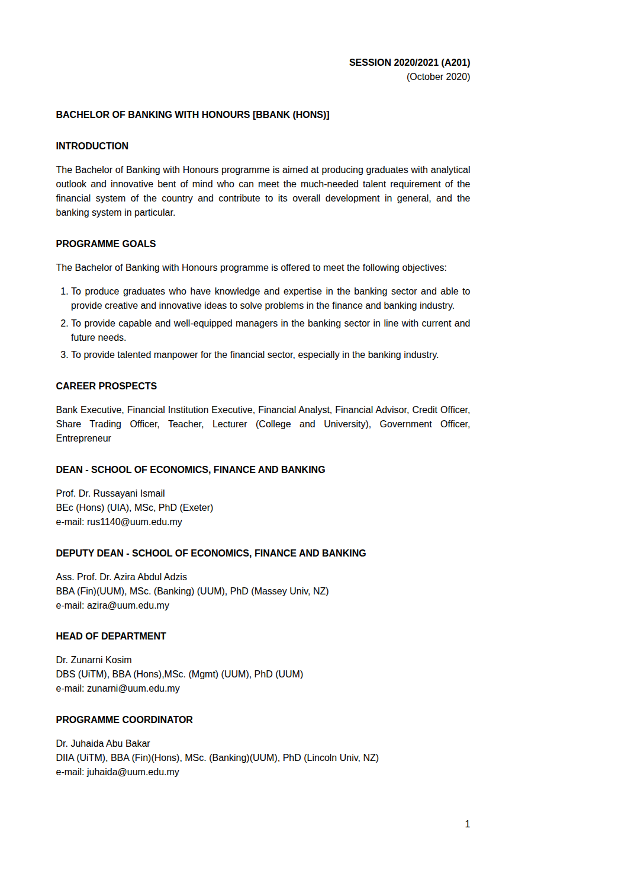SESSION 2020/2021 (A201)
(October 2020)
BACHELOR OF BANKING WITH HONOURS [BBANK (HONS)]
INTRODUCTION
The Bachelor of Banking with Honours programme is aimed at producing graduates with analytical outlook and innovative bent of mind who can meet the much-needed talent requirement of the financial system of the country and contribute to its overall development in general, and the banking system in particular.
PROGRAMME GOALS
The Bachelor of Banking with Honours programme is offered to meet the following objectives:
To produce graduates who have knowledge and expertise in the banking sector and able to provide creative and innovative ideas to solve problems in the finance and banking industry.
To provide capable and well-equipped managers in the banking sector in line with current and future needs.
To provide talented manpower for the financial sector, especially in the banking industry.
CAREER PROSPECTS
Bank Executive, Financial Institution Executive, Financial Analyst, Financial Advisor, Credit Officer, Share Trading Officer, Teacher, Lecturer (College and University), Government Officer, Entrepreneur
DEAN - SCHOOL OF ECONOMICS, FINANCE AND BANKING
Prof. Dr. Russayani Ismail
BEc (Hons) (UIA), MSc, PhD (Exeter)
e-mail: rus1140@uum.edu.my
DEPUTY DEAN - SCHOOL OF ECONOMICS, FINANCE AND BANKING
Ass. Prof. Dr. Azira Abdul Adzis
BBA (Fin)(UUM), MSc. (Banking) (UUM), PhD (Massey Univ, NZ)
e-mail: azira@uum.edu.my
HEAD OF DEPARTMENT
Dr. Zunarni Kosim
DBS (UiTM), BBA (Hons),MSc. (Mgmt) (UUM), PhD (UUM)
e-mail: zunarni@uum.edu.my
PROGRAMME COORDINATOR
Dr. Juhaida Abu Bakar
DIIA (UiTM), BBA (Fin)(Hons), MSc. (Banking)(UUM), PhD (Lincoln Univ, NZ)
e-mail: juhaida@uum.edu.my
1